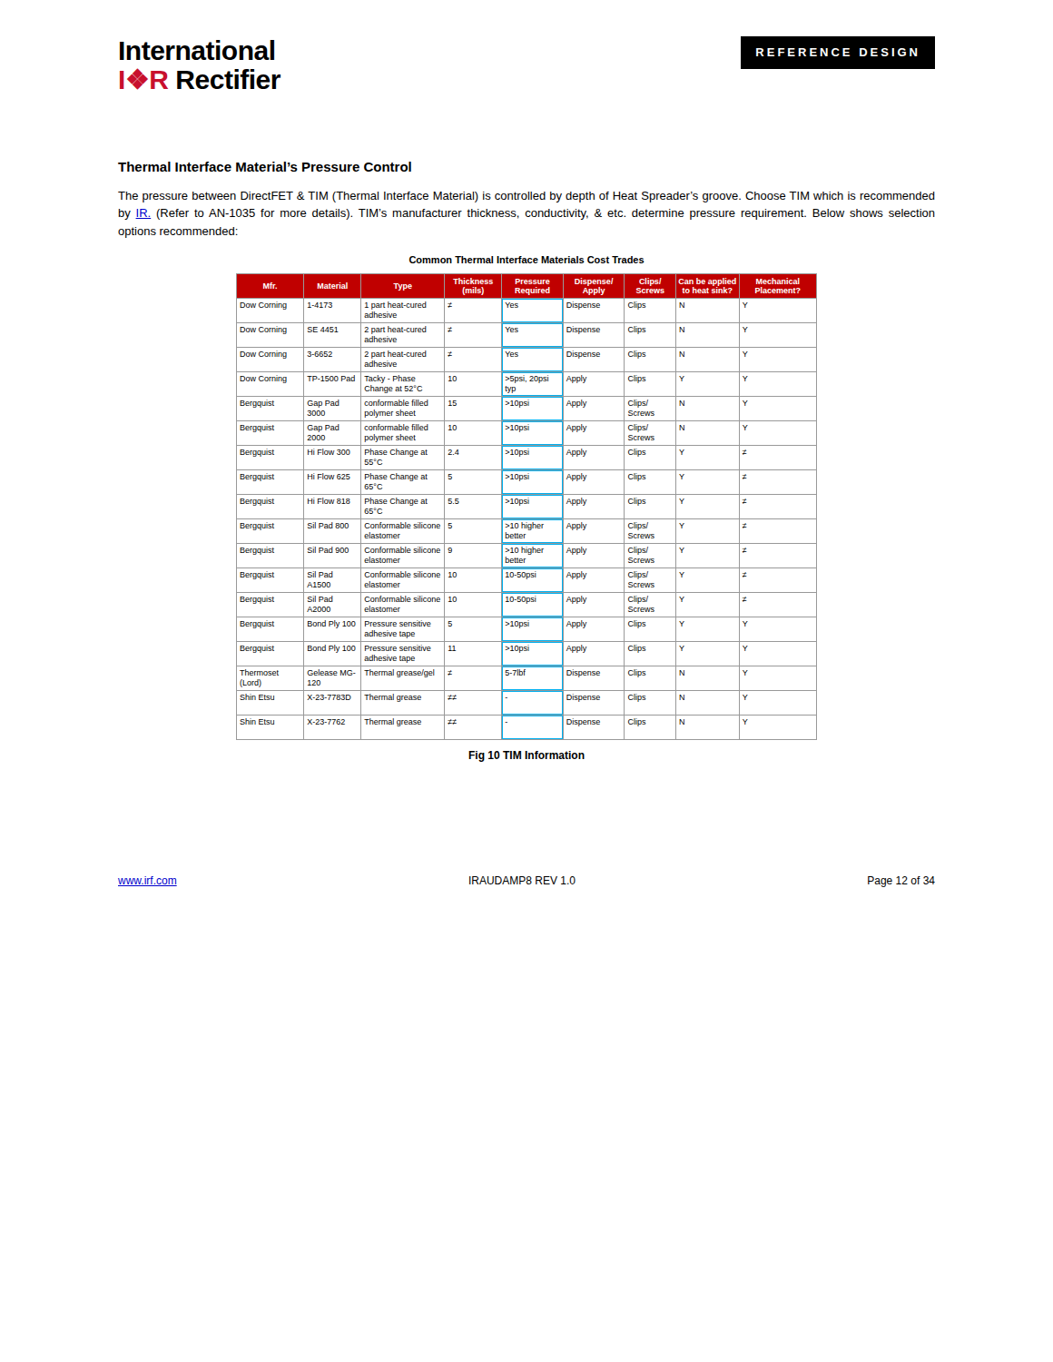International
I❖R Rectifier
REFERENCE DESIGN
Thermal Interface Material’s Pressure Control
The pressure between DirectFET & TIM (Thermal Interface Material) is controlled by depth of Heat Spreader’s groove. Choose TIM which is recommended by IR. (Refer to AN-1035 for more details). TIM’s manufacturer thickness, conductivity, & etc. determine pressure requirement. Below shows selection options recommended:
Common Thermal Interface Materials Cost Trades
| Mfr. | Material | Type | Thickness (mils) | Pressure Required | Dispense/ Apply | Clips/ Screws | Can be applied to heat sink? | Mechanical Placement? |
| --- | --- | --- | --- | --- | --- | --- | --- | --- |
| Dow Corning | 1-4173 | 1 part heat-cured adhesive | ≠ | Yes | Dispense | Clips | N | Y |
| Dow Corning | SE 4451 | 2 part heat-cured adhesive | ≠ | Yes | Dispense | Clips | N | Y |
| Dow Corning | 3-6652 | 2 part heat-cured adhesive | ≠ | Yes | Dispense | Clips | N | Y |
| Dow Corning | TP-1500 Pad | Tacky - Phase Change at 52°C | 10 | >5psi, 20psi typ | Apply | Clips | Y | Y |
| Bergquist | Gap Pad 3000 | conformable filled polymer sheet | 15 | >10psi | Apply | Clips/ Screws | N | Y |
| Bergquist | Gap Pad 2000 | conformable filled polymer sheet | 10 | >10psi | Apply | Clips/ Screws | N | Y |
| Bergquist | Hi Flow 300 | Phase Change at 55°C | 2.4 | >10psi | Apply | Clips | Y | ≠ |
| Bergquist | Hi Flow 625 | Phase Change at 65°C | 5 | >10psi | Apply | Clips | Y | ≠ |
| Bergquist | Hi Flow 818 | Phase Change at 65°C | 5.5 | >10psi | Apply | Clips | Y | ≠ |
| Bergquist | Sil Pad 800 | Conformable silicone elastomer | 5 | >10 higher better | Apply | Clips/ Screws | Y | ≠ |
| Bergquist | Sil Pad 900 | Conformable silicone elastomer | 9 | >10 higher better | Apply | Clips/ Screws | Y | ≠ |
| Bergquist | Sil Pad A1500 | Conformable silicone elastomer | 10 | 10-50psi | Apply | Clips/ Screws | Y | ≠ |
| Bergquist | Sil Pad A2000 | Conformable silicone elastomer | 10 | 10-50psi | Apply | Clips/ Screws | Y | ≠ |
| Bergquist | Bond Ply 100 | Pressure sensitive adhesive tape | 5 | >10psi | Apply | Clips | Y | Y |
| Bergquist | Bond Ply 100 | Pressure sensitive adhesive tape | 11 | >10psi | Apply | Clips | Y | Y |
| Thermoset (Lord) | Gelease MG-120 | Thermal grease/gel | ≠ | 5-7lbf | Dispense | Clips | N | Y |
| Shin Etsu | X-23-7783D | Thermal grease | ≠≠ | - | Dispense | Clips | N | Y |
| Shin Etsu | X-23-7762 | Thermal grease | ≠≠ | - | Dispense | Clips | N | Y |
Fig 10 TIM Information
www.irf.com
IRAUDAMP8 REV 1.0
Page 12 of 34